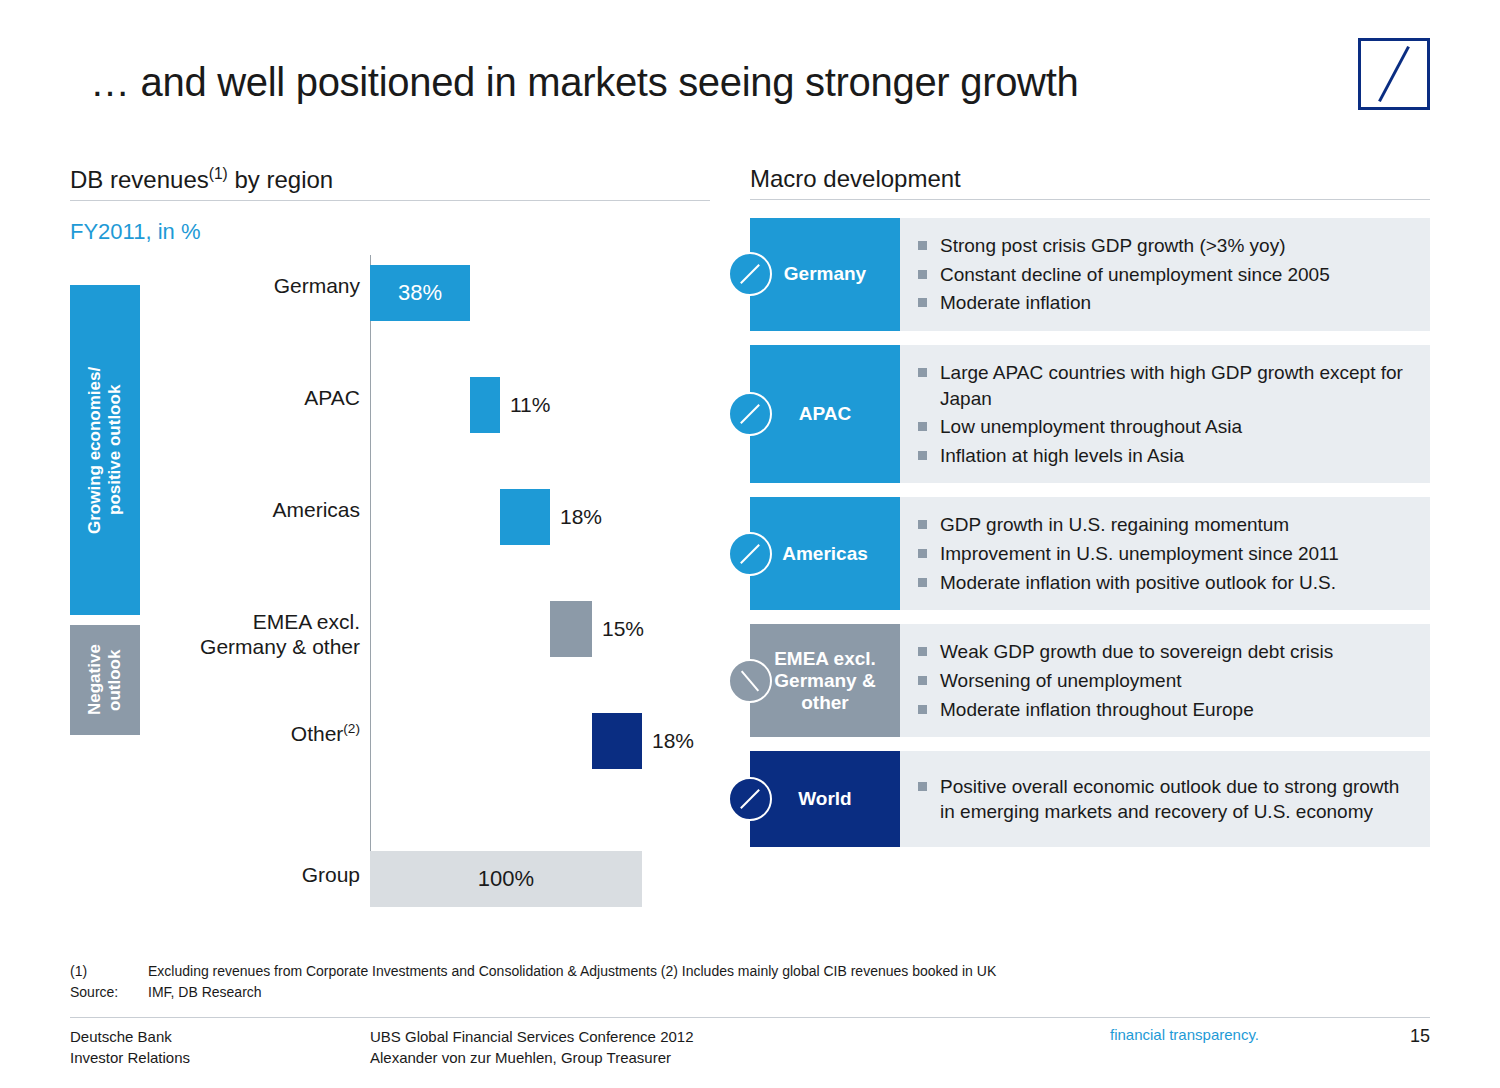… and well positioned in markets seeing stronger growth
DB revenues(1) by region
FY2011, in %
Growing economies/
positive outlook
Negative
outlook
Germany
38%
APAC
11%
Americas
18%
EMEA excl.
Germany & other
15%
Other(2)
18%
Group
100%
Macro development
Germany
Strong post crisis GDP growth (>3% yoy)
Constant decline of unemployment since 2005
Moderate inflation
APAC
Large APAC countries with high GDP growth except for Japan
Low unemployment throughout Asia
Inflation at high levels in Asia
Americas
GDP growth in U.S. regaining momentum
Improvement in U.S. unemployment since 2011
Moderate inflation with positive outlook for U.S.
EMEA excl.
Germany &
other
Weak GDP growth due to sovereign debt crisis
Worsening of unemployment
Moderate inflation throughout Europe
World
Positive overall economic outlook due to strong growth in emerging markets and recovery of U.S. economy
(1)
Excluding revenues from Corporate Investments and Consolidation & Adjustments (2) Includes mainly global CIB revenues booked in UK
Source:
IMF, DB Research
Deutsche Bank
Investor Relations
UBS Global Financial Services Conference 2012
Alexander von zur Muehlen, Group Treasurer
financial transparency.
15